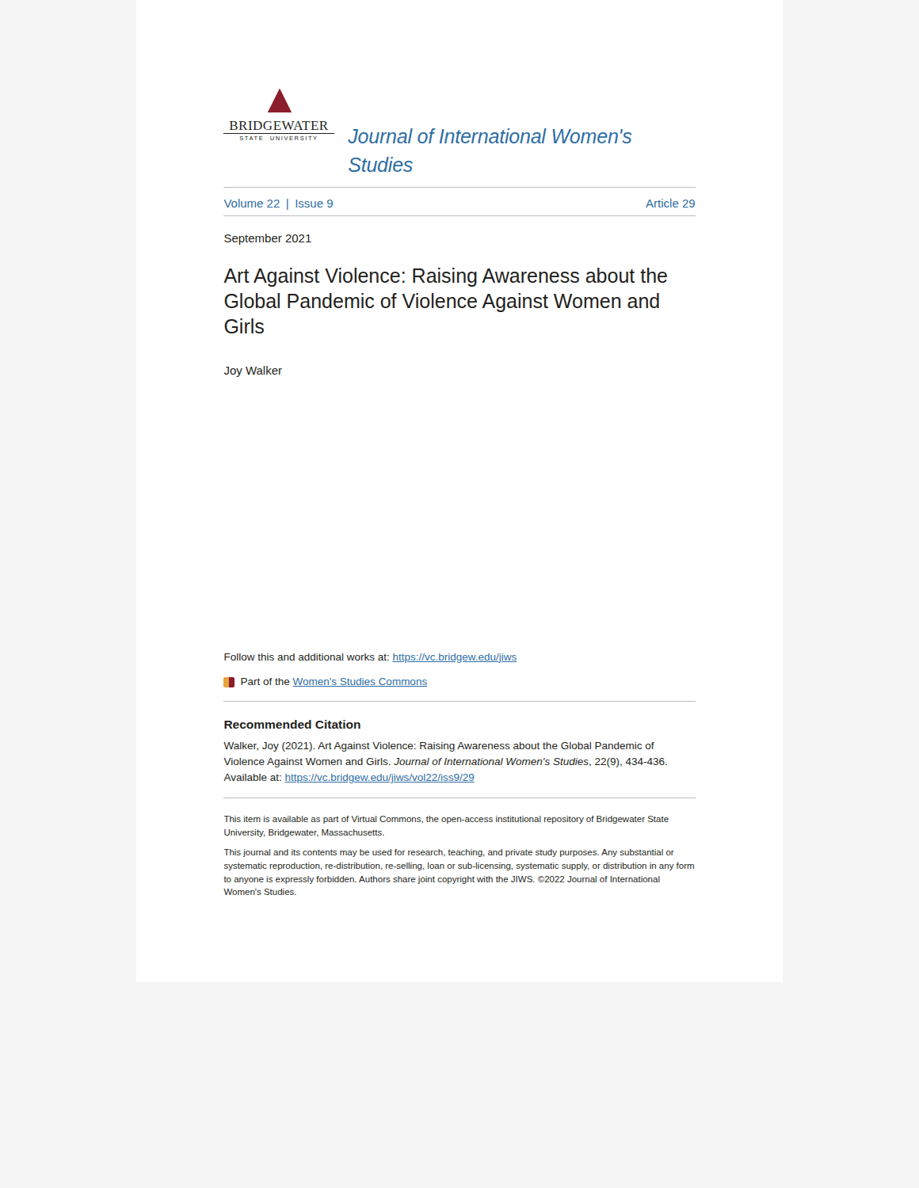▲
BRIDGEWATER
STATE UNIVERSITY
Journal of International Women's Studies
Volume 22|Issue 9
Article 29
September 2021
Art Against Violence: Raising Awareness about the Global Pandemic of Violence Against Women and Girls
Joy Walker
Follow this and additional works at: https://vc.bridgew.edu/jiws
Part of the Women's Studies Commons
Recommended Citation
Walker, Joy (2021). Art Against Violence: Raising Awareness about the Global Pandemic of Violence Against Women and Girls. Journal of International Women's Studies, 22(9), 434-436.
Available at: https://vc.bridgew.edu/jiws/vol22/iss9/29
This item is available as part of Virtual Commons, the open-access institutional repository of Bridgewater State University, Bridgewater, Massachusetts.
This journal and its contents may be used for research, teaching, and private study purposes. Any substantial or systematic reproduction, re-distribution, re-selling, loan or sub-licensing, systematic supply, or distribution in any form to anyone is expressly forbidden. Authors share joint copyright with the JIWS. ©2022 Journal of International Women's Studies.